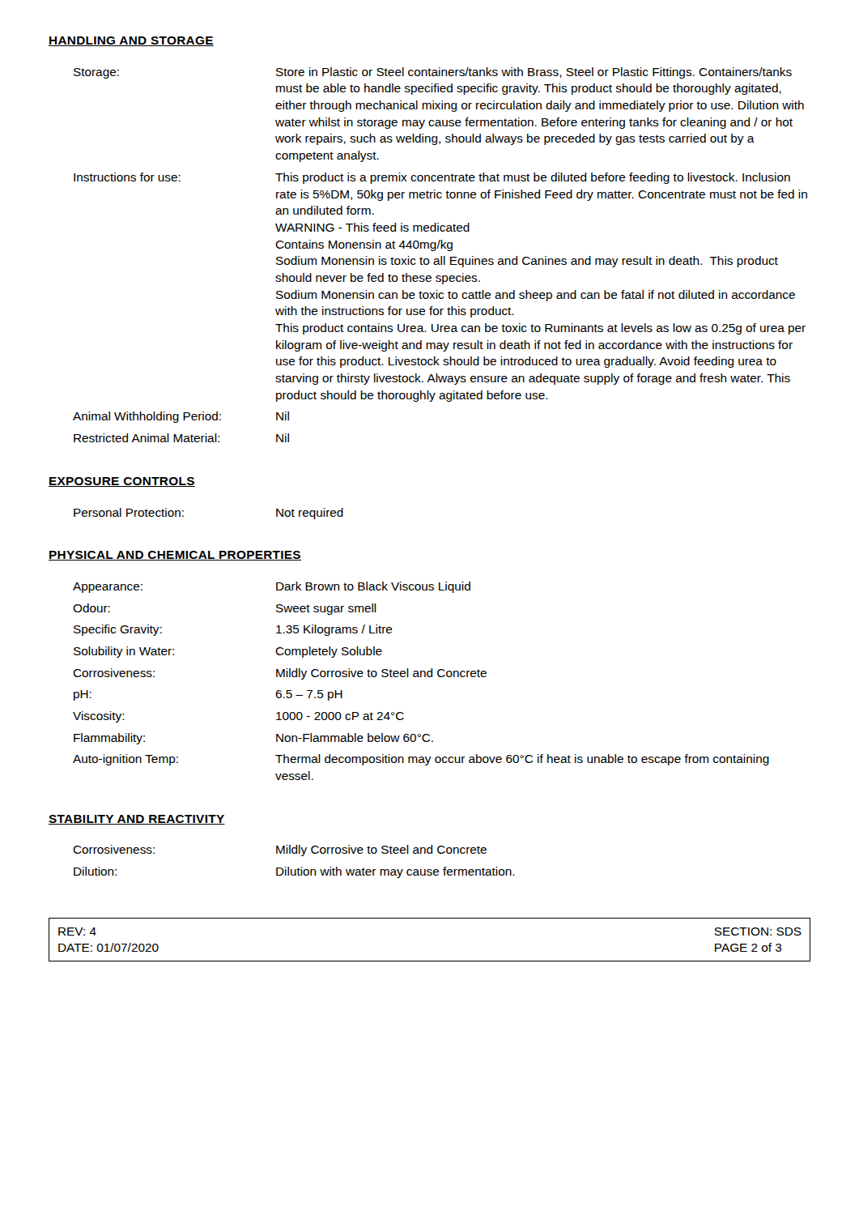HANDLING AND STORAGE
Storage:
Store in Plastic or Steel containers/tanks with Brass, Steel or Plastic Fittings. Containers/tanks must be able to handle specified specific gravity. This product should be thoroughly agitated, either through mechanical mixing or recirculation daily and immediately prior to use. Dilution with water whilst in storage may cause fermentation. Before entering tanks for cleaning and / or hot work repairs, such as welding, should always be preceded by gas tests carried out by a competent analyst.
Instructions for use:
This product is a premix concentrate that must be diluted before feeding to livestock. Inclusion rate is 5%DM, 50kg per metric tonne of Finished Feed dry matter. Concentrate must not be fed in an undiluted form.
WARNING - This feed is medicated
Contains Monensin at 440mg/kg
Sodium Monensin is toxic to all Equines and Canines and may result in death. This product should never be fed to these species.
Sodium Monensin can be toxic to cattle and sheep and can be fatal if not diluted in accordance with the instructions for use for this product.
This product contains Urea. Urea can be toxic to Ruminants at levels as low as 0.25g of urea per kilogram of live-weight and may result in death if not fed in accordance with the instructions for use for this product. Livestock should be introduced to urea gradually. Avoid feeding urea to starving or thirsty livestock. Always ensure an adequate supply of forage and fresh water. This product should be thoroughly agitated before use.
Animal Withholding Period:
Nil
Restricted Animal Material:
Nil
EXPOSURE CONTROLS
Personal Protection:
Not required
PHYSICAL AND CHEMICAL PROPERTIES
Appearance:
Dark Brown to Black Viscous Liquid
Odour:
Sweet sugar smell
Specific Gravity:
1.35 Kilograms / Litre
Solubility in Water:
Completely Soluble
Corrosiveness:
Mildly Corrosive to Steel and Concrete
pH:
6.5 – 7.5 pH
Viscosity:
1000 - 2000 cP at 24°C
Flammability:
Non-Flammable below 60°C.
Auto-ignition Temp:
Thermal decomposition may occur above 60°C if heat is unable to escape from containing vessel.
STABILITY AND REACTIVITY
Corrosiveness:
Mildly Corrosive to Steel and Concrete
Dilution:
Dilution with water may cause fermentation.
REV: 4
DATE: 01/07/2020
SECTION: SDS
PAGE 2 of 3